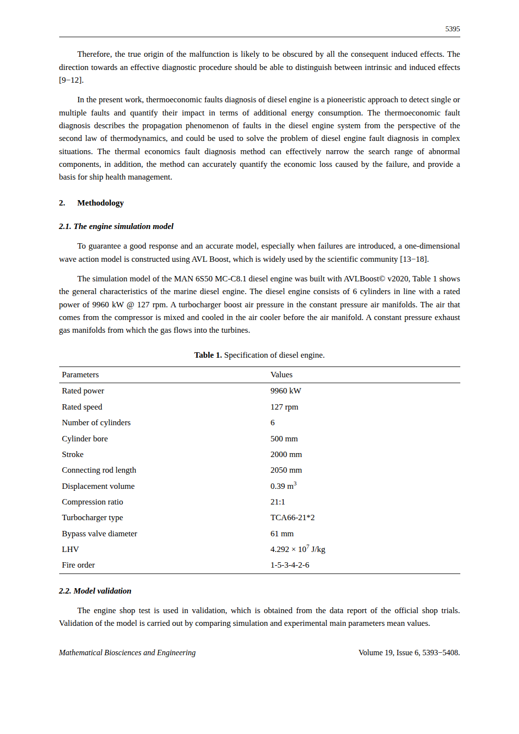5395
Therefore, the true origin of the malfunction is likely to be obscured by all the consequent induced effects. The direction towards an effective diagnostic procedure should be able to distinguish between intrinsic and induced effects [9−12].
In the present work, thermoeconomic faults diagnosis of diesel engine is a pioneeristic approach to detect single or multiple faults and quantify their impact in terms of additional energy consumption. The thermoeconomic fault diagnosis describes the propagation phenomenon of faults in the diesel engine system from the perspective of the second law of thermodynamics, and could be used to solve the problem of diesel engine fault diagnosis in complex situations. The thermal economics fault diagnosis method can effectively narrow the search range of abnormal components, in addition, the method can accurately quantify the economic loss caused by the failure, and provide a basis for ship health management.
2. Methodology
2.1. The engine simulation model
To guarantee a good response and an accurate model, especially when failures are introduced, a one-dimensional wave action model is constructed using AVL Boost, which is widely used by the scientific community [13−18].
The simulation model of the MAN 6S50 MC-C8.1 diesel engine was built with AVLBoost© v2020, Table 1 shows the general characteristics of the marine diesel engine. The diesel engine consists of 6 cylinders in line with a rated power of 9960 kW @ 127 rpm. A turbocharger boost air pressure in the constant pressure air manifolds. The air that comes from the compressor is mixed and cooled in the air cooler before the air manifold. A constant pressure exhaust gas manifolds from which the gas flows into the turbines.
Table 1. Specification of diesel engine.
| Parameters | Values |
| --- | --- |
| Rated power | 9960 kW |
| Rated speed | 127 rpm |
| Number of cylinders | 6 |
| Cylinder bore | 500 mm |
| Stroke | 2000 mm |
| Connecting rod length | 2050 mm |
| Displacement volume | 0.39 m 3 |
| Compression ratio | 21:1 |
| Turbocharger type | TCA66-21*2 |
| Bypass valve diameter | 61 mm |
| LHV | 4.292 × 10 7 J/kg |
| Fire order | 1-5-3-4-2-6 |
2.2. Model validation
The engine shop test is used in validation, which is obtained from the data report of the official shop trials. Validation of the model is carried out by comparing simulation and experimental main parameters mean values.
Mathematical Biosciences and Engineering Volume 19, Issue 6, 5393−5408.